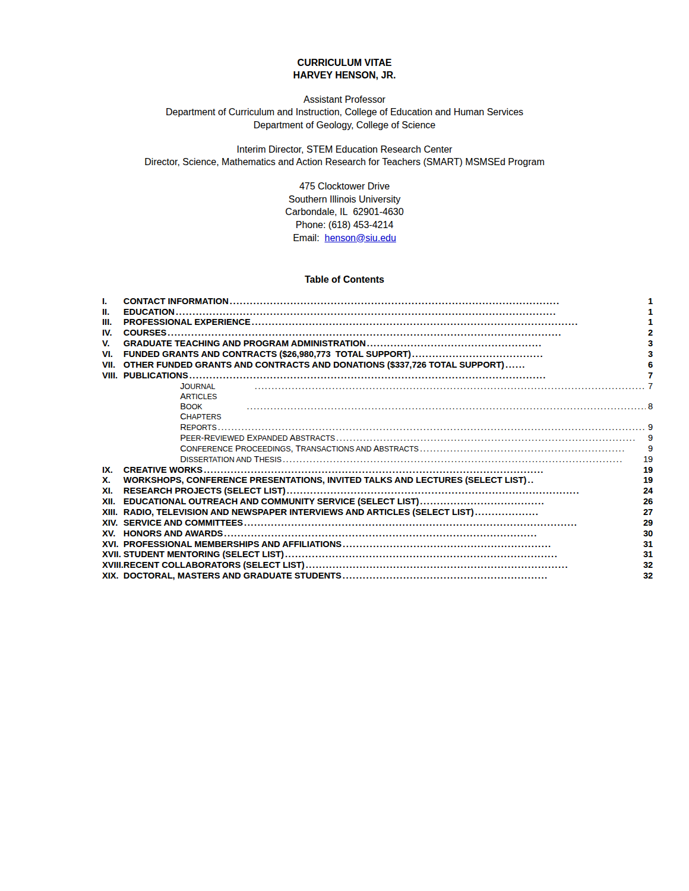CURRICULUM VITAE
HARVEY HENSON, JR.
Assistant Professor
Department of Curriculum and Instruction, College of Education and Human Services
Department of Geology, College of Science
Interim Director, STEM Education Research Center
Director, Science, Mathematics and Action Research for Teachers (SMART) MSMSEd Program
475 Clocktower Drive
Southern Illinois University
Carbondale, IL 62901-4630
Phone: (618) 453-4214
Email: henson@siu.edu
Table of Contents
| I. | CONTACT INFORMATION .................................................................................................. 1 |
| II. | EDUCATION ................................................................................................................. 1 |
| III. | PROFESSIONAL EXPERIENCE ................................................................................................. 1 |
| IV. | COURSES ..................................................................................................................... 2 |
| V. | GRADUATE TEACHING AND PROGRAM ADMINISTRATION .................................................... 3 |
| VI. | FUNDED GRANTS AND CONTRACTS ($26,980,773 TOTAL SUPPORT) ....................................... 3 |
| VII. | OTHER FUNDED GRANTS AND CONTRACTS AND DONATIONS ($337,726 TOTAL SUPPORT) ...... 6 |
| VIII. | PUBLICATIONS .......................................................................................................... 7 |
| | J OURNAL A RTICLES ..................................................................................................................... 7 |
| | B OOK C HAPTERS ....................................................................................................................... 8 |
| | R EPORTS ............................................................................................................................... 9 |
| | P EER -R EVIEWED E XPANDED A BSTRACTS ......................................................................................... 9 |
| | C ONFERENCE P ROCEEDINGS , T RANSACTIONS AND A BSTRACTS ............................................................. 9 |
| | D ISSERTATION AND T HESIS ..................................................................................................... 19 |
| IX. | CREATIVE WORKS ..................................................................................................... 19 |
| X. | WORKSHOPS, CONFERENCE PRESENTATIONS, INVITED TALKS AND LECTURES (SELECT LIST) .. 19 |
| XI. | RESEARCH PROJECTS (SELECT LIST) ....................................................................................... 24 |
| XII. | EDUCATIONAL OUTREACH AND COMMUNITY SERVICE (SELECT LIST) ..................................... 26 |
| XIII. | RADIO, TELEVISION AND NEWSPAPER INTERVIEWS AND ARTICLES (SELECT LIST) ................... 27 |
| XIV. | SERVICE AND COMMITTEES ................................................................................................... 29 |
| XV. | HONORS AND AWARDS ............................................................................................. 30 |
| XVI. | PROFESSIONAL MEMBERSHIPS AND AFFILIATIONS .............................................................. 31 |
| XVII. | STUDENT MENTORING (SELECT LIST) ................................................................................. 31 |
| XVIII. | RECENT COLLABORATORS (SELECT LIST) .............................................................................. 32 |
| XIX. | DOCTORAL, MASTERS AND GRADUATE STUDENTS ............................................................. 32 |